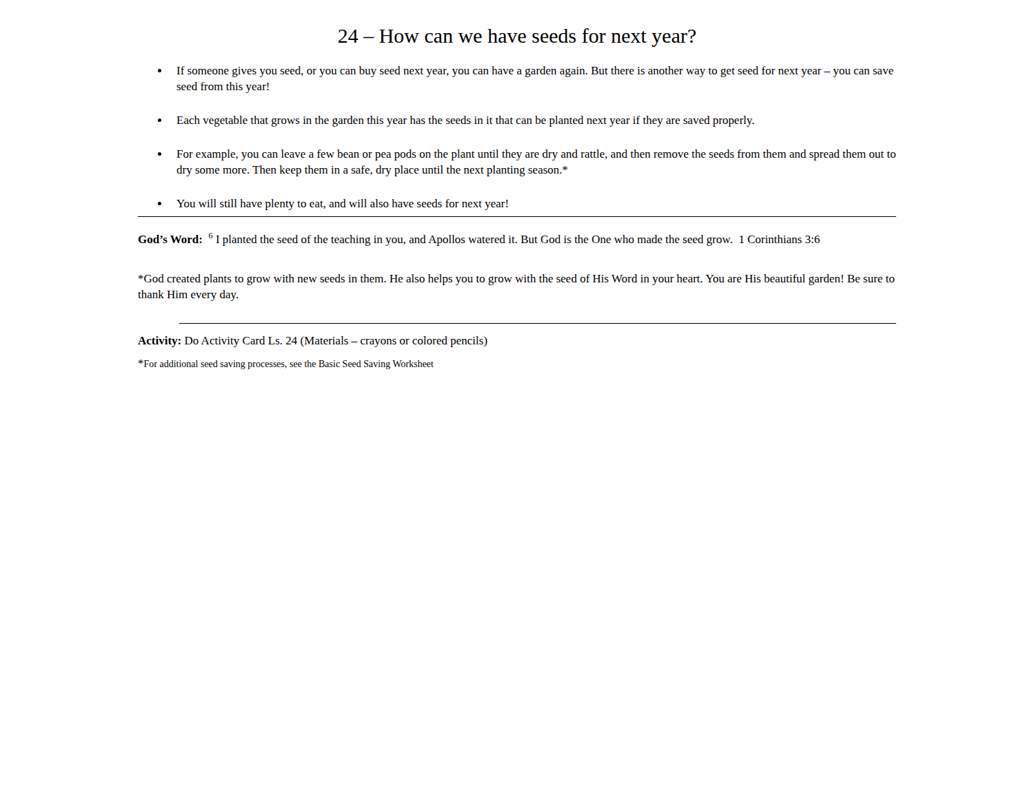24 – How can we have seeds for next year?
If someone gives you seed, or you can buy seed next year, you can have a garden again. But there is another way to get seed for next year – you can save seed from this year!
Each vegetable that grows in the garden this year has the seeds in it that can be planted next year if they are saved properly.
For example, you can leave a few bean or pea pods on the plant until they are dry and rattle, and then remove the seeds from them and spread them out to dry some more. Then keep them in a safe, dry place until the next planting season.*
You will still have plenty to eat, and will also have seeds for next year!
God’s Word: 6 I planted the seed of the teaching in you, and Apollos watered it. But God is the One who made the seed grow. 1 Corinthians 3:6
*God created plants to grow with new seeds in them. He also helps you to grow with the seed of His Word in your heart. You are His beautiful garden! Be sure to thank Him every day.
Activity: Do Activity Card Ls. 24 (Materials – crayons or colored pencils)
*For additional seed saving processes, see the Basic Seed Saving Worksheet